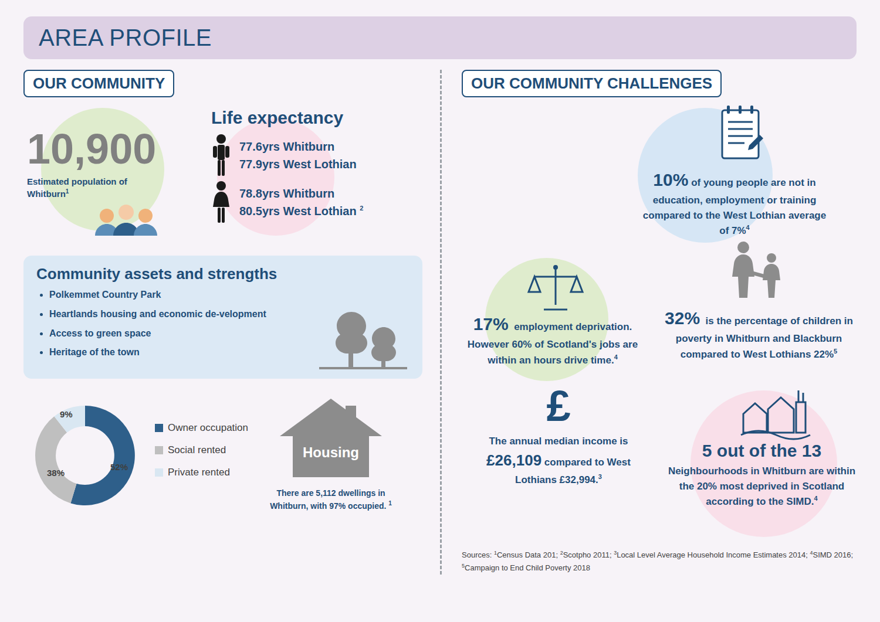AREA PROFILE
OUR COMMUNITY
10,900
Estimated population of Whitburn1
Life expectancy
77.6yrs Whitburn
77.9yrs West Lothian
78.8yrs Whitburn
80.5yrs West Lothian 2
Community assets and strengths
Polkemmet Country Park
Heartlands housing and economic de-velopment
Access to green space
Heritage of the town
52% 38% 9%
Owner occupation
Social rented
Private rented
Housing
There are 5,112 dwellings in Whitburn, with 97% occupied. 1
OUR COMMUNITY CHALLENGES
10% of young people are not in education, employment or training compared to the West Lothian average of 7%4
17% employment deprivation. However 60% of Scotland's jobs are within an hours drive time.4
32% is the percentage of children in poverty in Whitburn and Blackburn compared to West Lothians 22%5
£
The annual median income is £26,109 compared to West Lothians £32,994.3
5 out of the 13
Neighbourhoods in Whitburn are within the 20% most deprived in Scotland according to the SIMD.4
Sources: 1Census Data 201; 2Scotpho 2011; 3Local Level Average Household Income Estimates 2014; 4SIMD 2016; 5Campaign to End Child Poverty 2018